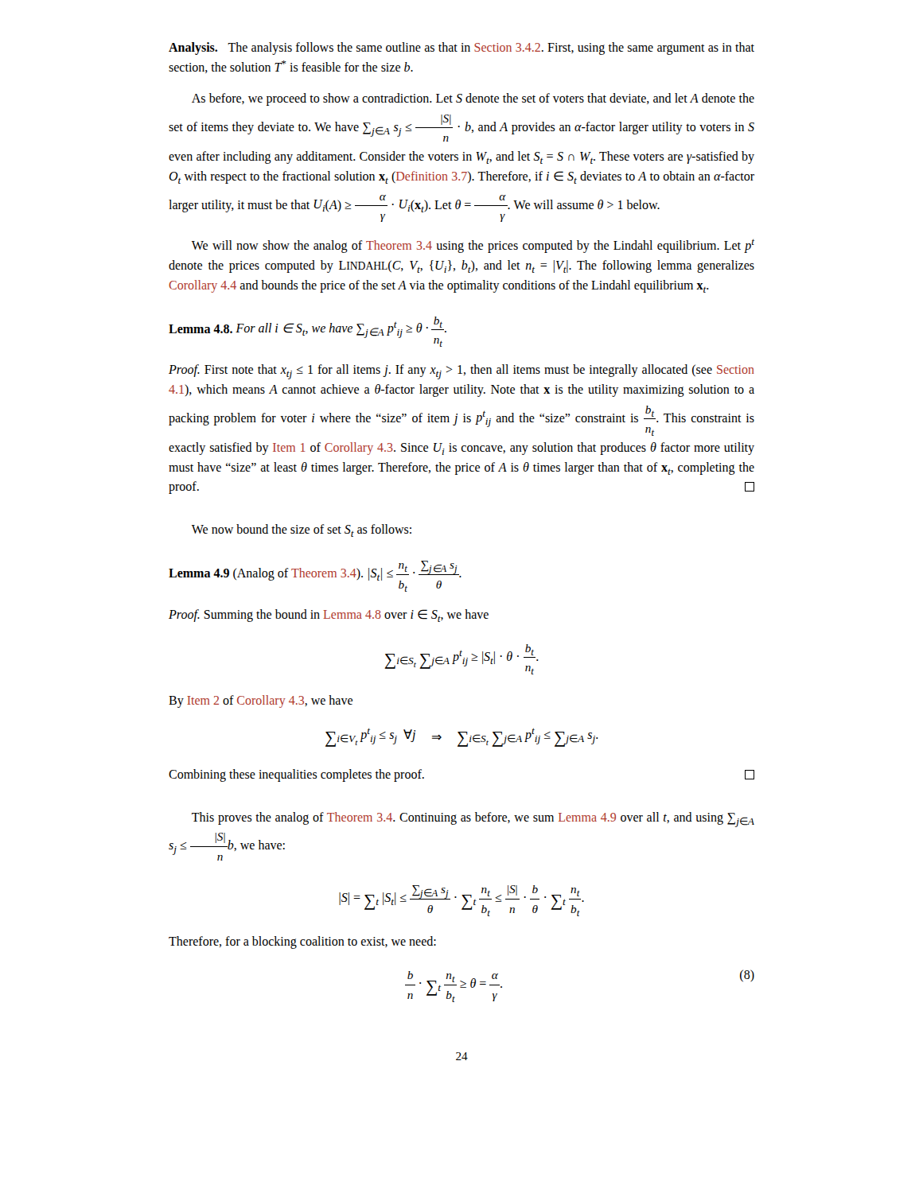Analysis. The analysis follows the same outline as that in Section 3.4.2. First, using the same argument as in that section, the solution T* is feasible for the size b.
As before, we proceed to show a contradiction. Let S denote the set of voters that deviate, and let A denote the set of items they deviate to. We have ∑j∈A sj ≤ |S|n · b, and A provides an α-factor larger utility to voters in S even after including any additament. Consider the voters in Wt, and let St = S ∩ Wt. These voters are γ-satisfied by Ot with respect to the fractional solution xt (Definition 3.7). Therefore, if i ∈ St deviates to A to obtain an α-factor larger utility, it must be that Ui(A) ≥ αγ · Ui(xt). Let θ = αγ. We will assume θ > 1 below.
We will now show the analog of Theorem 3.4 using the prices computed by the Lindahl equilibrium. Let pt denote the prices computed by LINDAHL(C, Vt, {Ui}, bt), and let nt = |Vt|. The following lemma generalizes Corollary 4.4 and bounds the price of the set A via the optimality conditions of the Lindahl equilibrium xt.
Lemma 4.8. For all i ∈ St, we have ∑j∈A ptij ≥ θ · bt nt.
Proof. First note that xtj ≤ 1 for all items j. If any xtj > 1, then all items must be integrally allocated (see Section 4.1), which means A cannot achieve a θ-factor larger utility. Note that x is the utility maximizing solution to a packing problem for voter i where the “size” of item j is ptij and the “size” constraint is bt nt. This constraint is exactly satisfied by Item 1 of Corollary 4.3. Since Ui is concave, any solution that produces θ factor more utility must have “size” at least θ times larger. Therefore, the price of A is θ times larger than that of xt, completing the proof.
We now bound the size of set St as follows:
Lemma 4.9 (Analog of Theorem 3.4). |St| ≤ nt bt · ∑j∈A sj θ.
Proof. Summing the bound in Lemma 4.8 over i ∈ St, we have
∑i∈St ∑j∈A ptij ≥ |St| · θ · bt nt.
By Item 2 of Corollary 4.3, we have
| ∑ i ∈ V t p t ij ≤ s j ∀ j | ⇒ | ∑ i ∈ S t ∑ j ∈ A p t ij ≤ ∑ j ∈ A s j . |
Combining these inequalities completes the proof.
This proves the analog of Theorem 3.4. Continuing as before, we sum Lemma 4.9 over all t, and using ∑j∈A sj ≤ |S|n b, we have:
|S| = ∑t |St| ≤ ∑j∈A sj θ · ∑t nt bt ≤ |S|n · bθ · ∑t nt bt.
Therefore, for a blocking coalition to exist, we need:
(8) bn · ∑t nt bt ≥ θ = αγ.
24